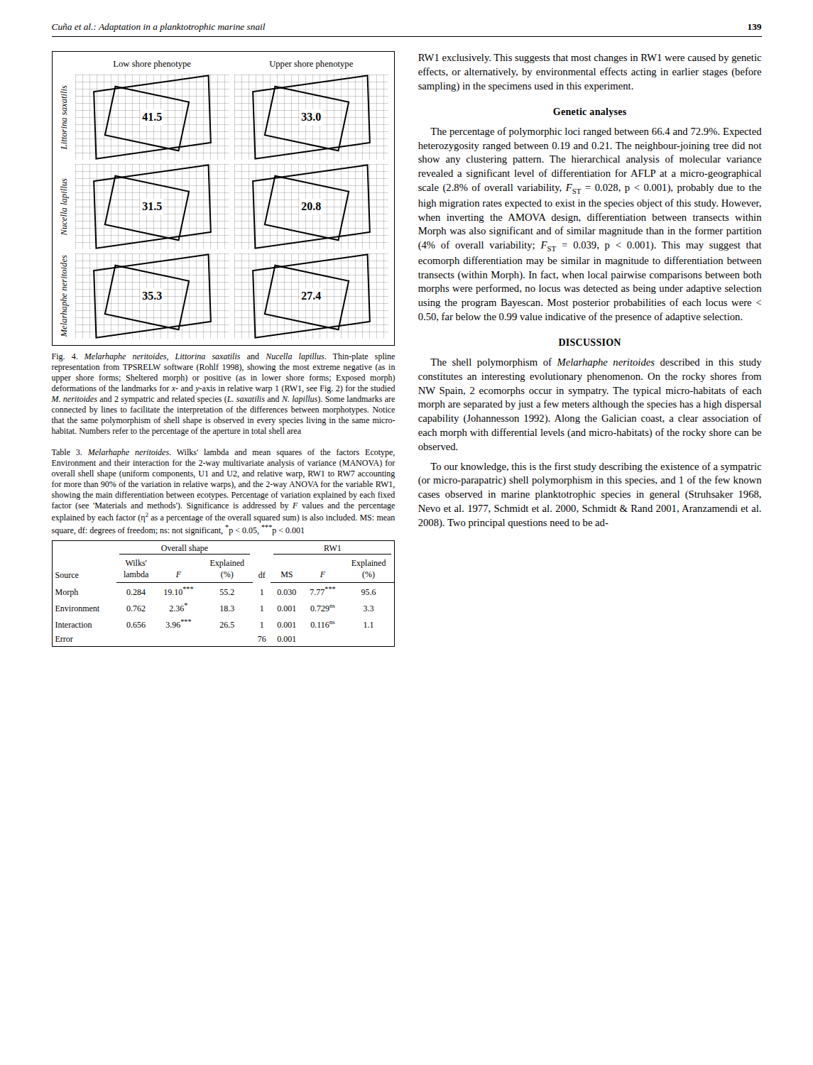Cuña et al.: Adaptation in a planktotrophic marine snail
139
Low shore phenotype
Upper shore phenotype
Littorina saxatilis
41.5
33.0
Nucella lapillus
31.5
20.8
Melarhaphe neritoides
35.3
27.4
Fig. 4. Melarhaphe neritoides, Littorina saxatilis and Nucella lapillus. Thin-plate spline representation from TPSRELW software (Rohlf 1998), showing the most extreme negative (as in upper shore forms; Sheltered morph) or positive (as in lower shore forms; Exposed morph) deformations of the landmarks for x- and y-axis in relative warp 1 (RW1, see Fig. 2) for the studied M. neritoides and 2 sympatric and related species (L. saxatilis and N. lapillus). Some landmarks are connected by lines to facilitate the interpretation of the differences between morphotypes. Notice that the same polymorphism of shell shape is observed in every species living in the same micro-habitat. Numbers refer to the percentage of the aperture in total shell area
Table 3. Melarhaphe neritoides. Wilks' lambda and mean squares of the factors Ecotype, Environment and their interaction for the 2-way multivariate analysis of variance (MANOVA) for overall shell shape (uniform components, U1 and U2, and relative warp, RW1 to RW7 accounting for more than 90% of the variation in relative warps), and the 2-way ANOVA for the variable RW1, showing the main differentiation between ecotypes. Percentage of variation explained by each fixed factor (see 'Materials and methods'). Significance is addressed by F values and the percentage explained by each factor (η2 as a percentage of the overall squared sum) is also included. MS: mean square, df: degrees of freedom; ns: not significant, *p < 0.05, ***p < 0.001
| Source | Overall shape | df | RW1 |
| --- | --- | --- | --- |
| Wilks' lambda | F | Explained (%) | MS | F | Explained (%) |
| Morph | 0.284 | 19.10 *** | 55.2 | 1 | 0.030 | 7.77 *** | 95.6 |
| Environment | 0.762 | 2.36 * | 18.3 | 1 | 0.001 | 0.729 ns | 3.3 |
| Interaction | 0.656 | 3.96 *** | 26.5 | 1 | 0.001 | 0.116 ns | 1.1 |
| Error | | | | 76 | 0.001 | | |
RW1 exclusively. This suggests that most changes in RW1 were caused by genetic effects, or alternatively, by environmental effects acting in earlier stages (before sampling) in the specimens used in this experiment.
Genetic analyses
The percentage of polymorphic loci ranged between 66.4 and 72.9%. Expected heterozygosity ranged between 0.19 and 0.21. The neighbour-joining tree did not show any clustering pattern. The hierarchical analysis of molecular variance revealed a significant level of differentiation for AFLP at a micro-geographical scale (2.8% of overall variability, FST = 0.028, p < 0.001), probably due to the high migration rates expected to exist in the species object of this study. However, when inverting the AMOVA design, differentiation between transects within Morph was also significant and of similar magnitude than in the former partition (4% of overall variability; FST = 0.039, p < 0.001). This may suggest that ecomorph differentiation may be similar in magnitude to differentiation between transects (within Morph). In fact, when local pairwise comparisons between both morphs were performed, no locus was detected as being under adaptive selection using the program Bayescan. Most posterior probabilities of each locus were < 0.50, far below the 0.99 value indicative of the presence of adaptive selection.
Discussion
The shell polymorphism of Melarhaphe neritoides described in this study constitutes an interesting evolutionary phenomenon. On the rocky shores from NW Spain, 2 ecomorphs occur in sympatry. The typical micro-habitats of each morph are separated by just a few meters although the species has a high dispersal capability (Johannesson 1992). Along the Galician coast, a clear association of each morph with differential levels (and micro-habitats) of the rocky shore can be observed.
To our knowledge, this is the first study describing the existence of a sympatric (or micro-parapatric) shell polymorphism in this species, and 1 of the few known cases observed in marine planktotrophic species in general (Struhsaker 1968, Nevo et al. 1977, Schmidt et al. 2000, Schmidt & Rand 2001, Aranzamendi et al. 2008). Two principal questions need to be ad-